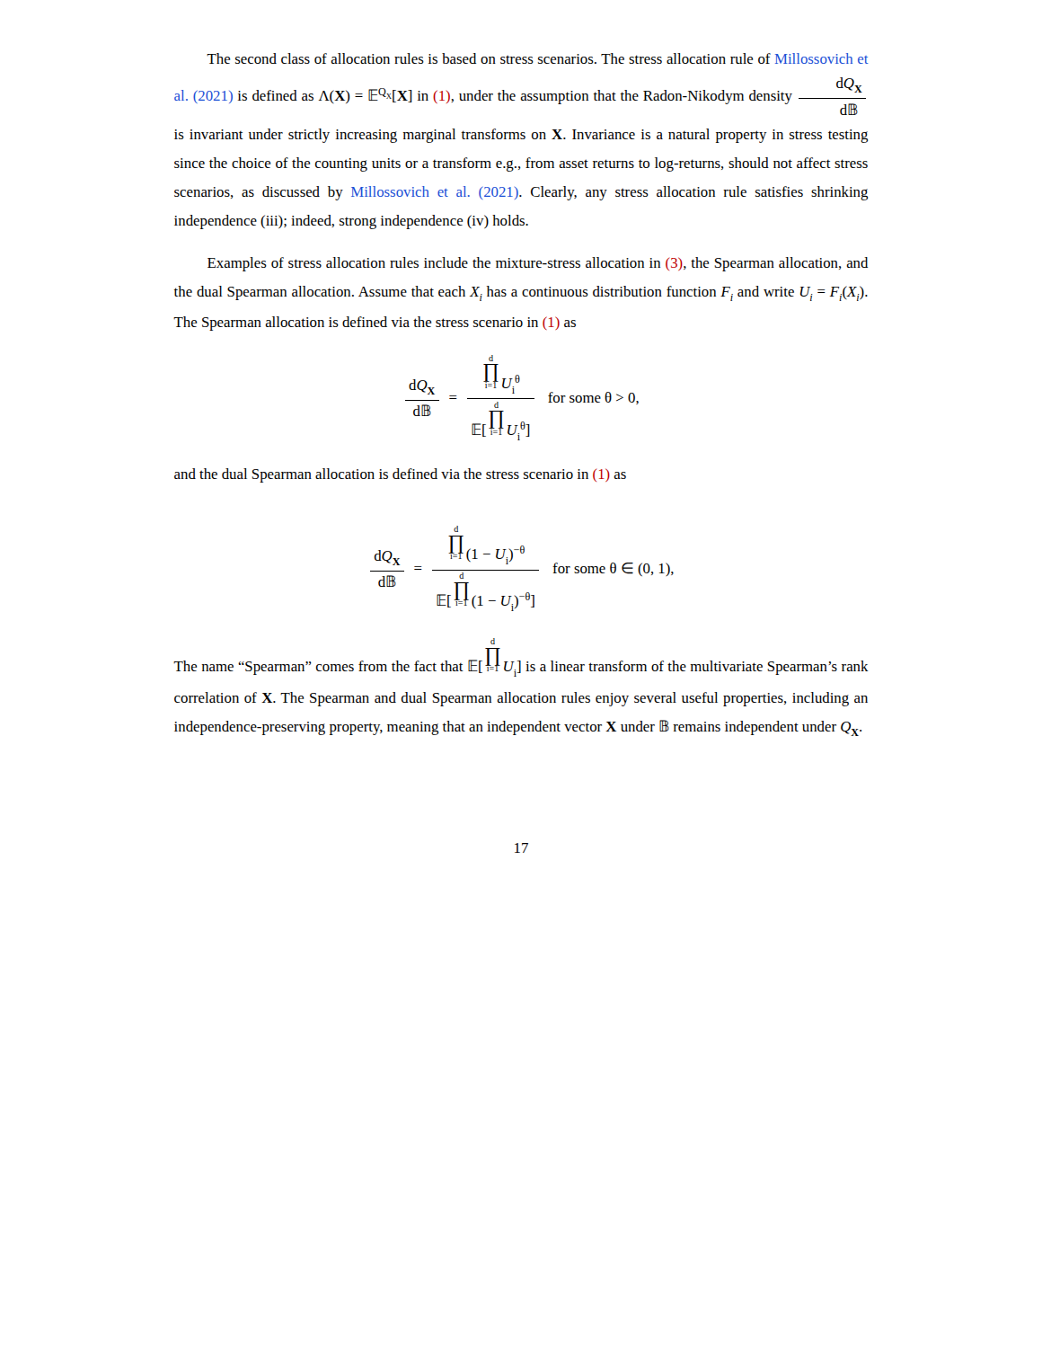The second class of allocation rules is based on stress scenarios. The stress allocation rule of Millossovich et al. (2021) is defined as Λ(X) = 𝔼QX[X] in (1), under the assumption that the Radon-Nikodym density dQX d𝔹 is invariant under strictly increasing marginal transforms on X. Invariance is a natural property in stress testing since the choice of the counting units or a transform e.g., from asset returns to log-returns, should not affect stress scenarios, as discussed by Millossovich et al. (2021). Clearly, any stress allocation rule satisfies shrinking independence (iii); indeed, strong independence (iv) holds.
Examples of stress allocation rules include the mixture-stress allocation in (3), the Spearman allocation, and the dual Spearman allocation. Assume that each Xi has a continuous distribution function Fi and write Ui = Fi(Xi). The Spearman allocation is defined via the stress scenario in (1) as
dQX d𝔹 = d∏i=1 Uiθ 𝔼[d∏i=1 Uiθ] for some θ > 0,
and the dual Spearman allocation is defined via the stress scenario in (1) as
dQX d𝔹 = d∏i=1(1 − Ui)−θ 𝔼[d∏i=1(1 − Ui)−θ] for some θ ∈ (0, 1),
The name “Spearman” comes from the fact that 𝔼[d∏i=1 Ui] is a linear transform of the multivariate Spearman’s rank correlation of X. The Spearman and dual Spearman allocation rules enjoy several useful properties, including an independence-preserving property, meaning that an independent vector X under 𝔹 remains independent under QX.
17